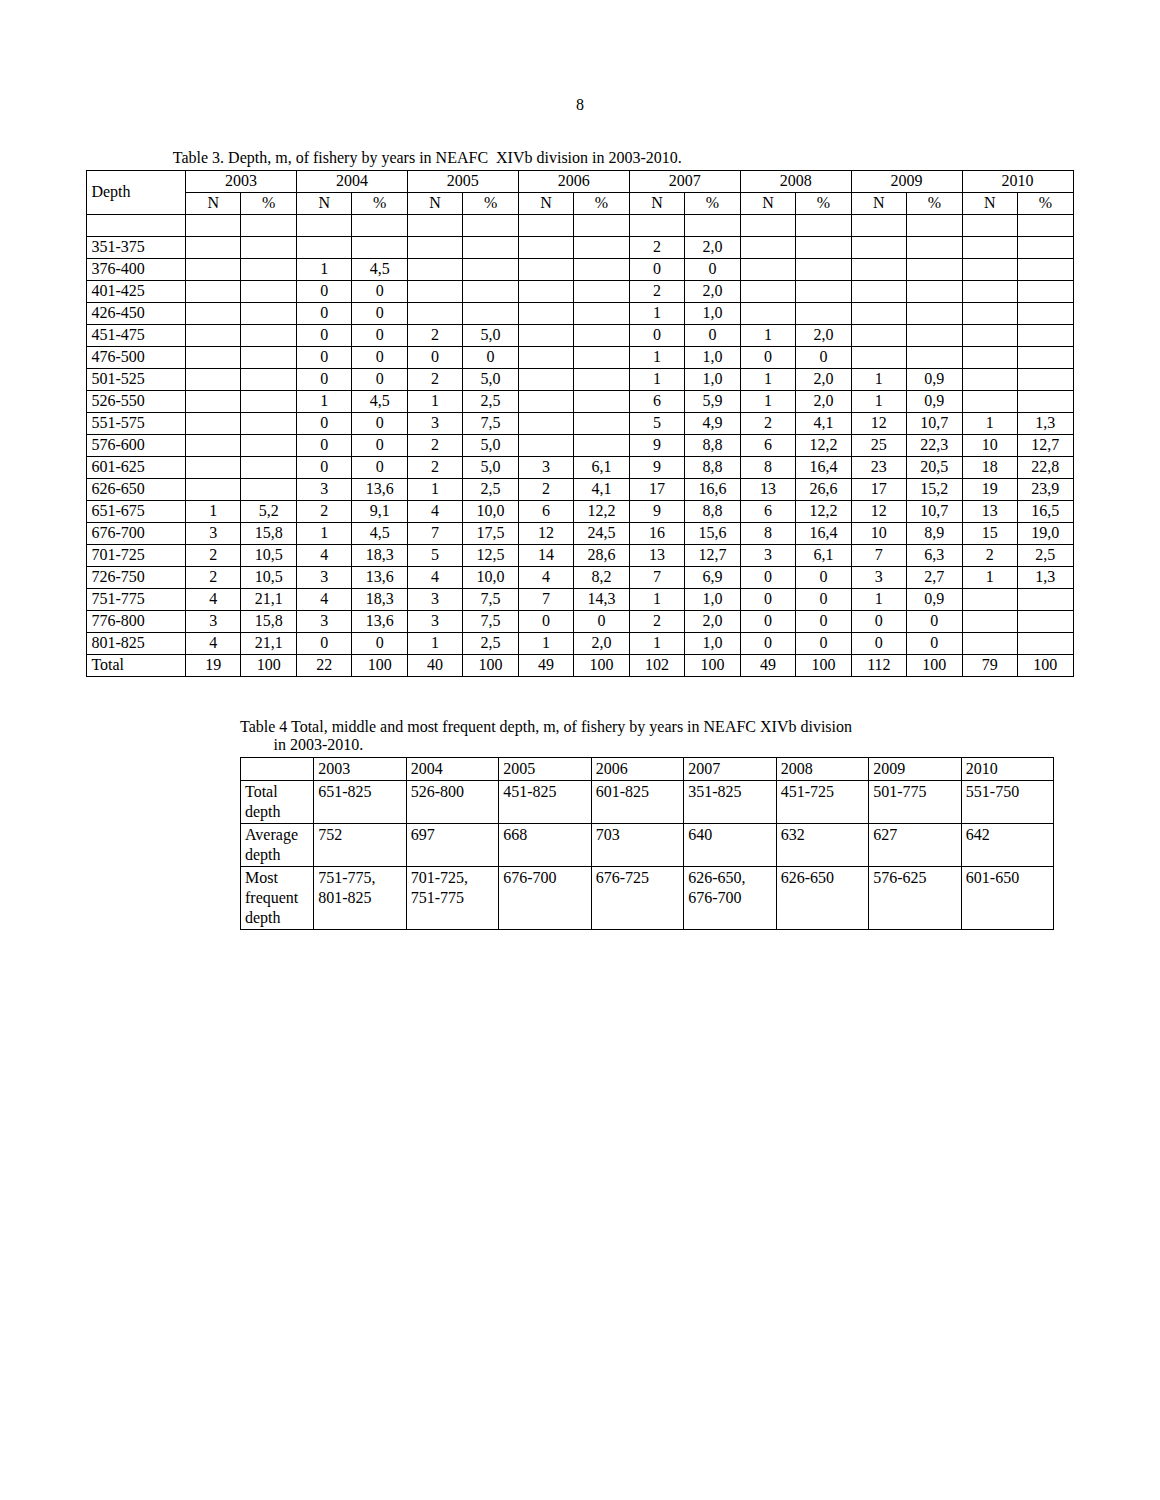8
Table 3. Depth, m, of fishery by years in NEAFC XIVb division in 2003-2010.
| Depth | 2003 | 2004 | 2005 | 2006 | 2007 | 2008 | 2009 | 2010 |
| --- | --- | --- | --- | --- | --- | --- | --- | --- |
| N | % | N | % | N | % | N | % | N | % | N | % | N | % | N | % |
| 351-375 | | | | | | | | | 2 | 2,0 | | | | | | |
| 376-400 | | | 1 | 4,5 | | | | | 0 | 0 | | | | | | |
| 401-425 | | | 0 | 0 | | | | | 2 | 2,0 | | | | | | |
| 426-450 | | | 0 | 0 | | | | | 1 | 1,0 | | | | | | |
| 451-475 | | | 0 | 0 | 2 | 5,0 | | | 0 | 0 | 1 | 2,0 | | | | |
| 476-500 | | | 0 | 0 | 0 | 0 | | | 1 | 1,0 | 0 | 0 | | | | |
| 501-525 | | | 0 | 0 | 2 | 5,0 | | | 1 | 1,0 | 1 | 2,0 | 1 | 0,9 | | |
| 526-550 | | | 1 | 4,5 | 1 | 2,5 | | | 6 | 5,9 | 1 | 2,0 | 1 | 0,9 | | |
| 551-575 | | | 0 | 0 | 3 | 7,5 | | | 5 | 4,9 | 2 | 4,1 | 12 | 10,7 | 1 | 1,3 |
| 576-600 | | | 0 | 0 | 2 | 5,0 | | | 9 | 8,8 | 6 | 12,2 | 25 | 22,3 | 10 | 12,7 |
| 601-625 | | | 0 | 0 | 2 | 5,0 | 3 | 6,1 | 9 | 8,8 | 8 | 16,4 | 23 | 20,5 | 18 | 22,8 |
| 626-650 | | | 3 | 13,6 | 1 | 2,5 | 2 | 4,1 | 17 | 16,6 | 13 | 26,6 | 17 | 15,2 | 19 | 23,9 |
| 651-675 | 1 | 5,2 | 2 | 9,1 | 4 | 10,0 | 6 | 12,2 | 9 | 8,8 | 6 | 12,2 | 12 | 10,7 | 13 | 16,5 |
| 676-700 | 3 | 15,8 | 1 | 4,5 | 7 | 17,5 | 12 | 24,5 | 16 | 15,6 | 8 | 16,4 | 10 | 8,9 | 15 | 19,0 |
| 701-725 | 2 | 10,5 | 4 | 18,3 | 5 | 12,5 | 14 | 28,6 | 13 | 12,7 | 3 | 6,1 | 7 | 6,3 | 2 | 2,5 |
| 726-750 | 2 | 10,5 | 3 | 13,6 | 4 | 10,0 | 4 | 8,2 | 7 | 6,9 | 0 | 0 | 3 | 2,7 | 1 | 1,3 |
| 751-775 | 4 | 21,1 | 4 | 18,3 | 3 | 7,5 | 7 | 14,3 | 1 | 1,0 | 0 | 0 | 1 | 0,9 | | |
| 776-800 | 3 | 15,8 | 3 | 13,6 | 3 | 7,5 | 0 | 0 | 2 | 2,0 | 0 | 0 | 0 | 0 | | |
| 801-825 | 4 | 21,1 | 0 | 0 | 1 | 2,5 | 1 | 2,0 | 1 | 1,0 | 0 | 0 | 0 | 0 | | |
| Total | 19 | 100 | 22 | 100 | 40 | 100 | 49 | 100 | 102 | 100 | 49 | 100 | 112 | 100 | 79 | 100 |
Table 4 Total, middle and most frequent depth, m, of fishery by years in NEAFC XIVb division in 2003-2010.
| | 2003 | 2004 | 2005 | 2006 | 2007 | 2008 | 2009 | 2010 |
| --- | --- | --- | --- | --- | --- | --- | --- | --- |
| Total depth | 651-825 | 526-800 | 451-825 | 601-825 | 351-825 | 451-725 | 501-775 | 551-750 |
| Average depth | 752 | 697 | 668 | 703 | 640 | 632 | 627 | 642 |
| Most frequent depth | 751-775, 801-825 | 701-725, 751-775 | 676-700 | 676-725 | 626-650, 676-700 | 626-650 | 576-625 | 601-650 |